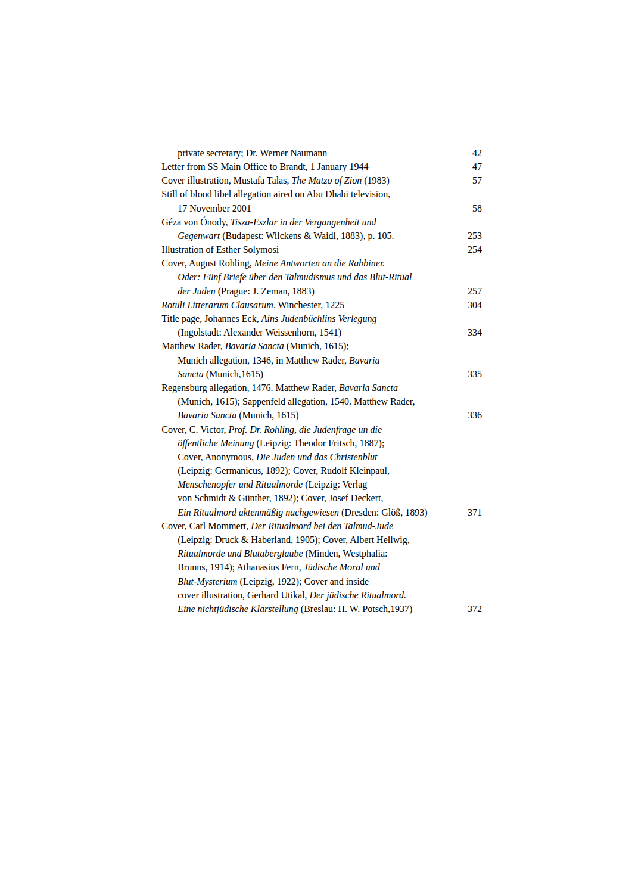| private secretary; Dr. Werner Naumann | 42 |
| Letter from SS Main Office to Brandt, 1 January 1944 | 47 |
| Cover illustration, Mustafa Talas, The Matzo of Zion (1983) | 57 |
| Still of blood libel allegation aired on Abu Dhabi television, 17 November 2001 | 58 |
| Géza von Ónody, Tisza-Eszlar in der Vergangenheit und Gegenwart (Budapest: Wilckens & Waidl, 1883), p. 105. | 253 |
| Illustration of Esther Solymosi | 254 |
| Cover, August Rohling, Meine Antworten an die Rabbiner. Oder: Fünf Briefe über den Talmudismus und das Blut-Ritual der Juden (Prague: J. Zeman, 1883) | 257 |
| Rotuli Litterarum Clausarum . Winchester, 1225 | 304 |
| Title page, Johannes Eck, Ains Judenbüchlins Verlegung (Ingolstadt: Alexander Weissenhorn, 1541) | 334 |
| Matthew Rader, Bavaria Sancta (Munich, 1615); Munich allegation, 1346, in Matthew Rader, Bavaria Sancta (Munich,1615) | 335 |
| Regensburg allegation, 1476. Matthew Rader, Bavaria Sancta (Munich, 1615); Sappenfeld allegation, 1540. Matthew Rader, Bavaria Sancta (Munich, 1615) | 336 |
| Cover, C. Victor, Prof. Dr. Rohling, die Judenfrage un die öffentliche Meinung (Leipzig: Theodor Fritsch, 1887); Cover, Anonymous, Die Juden und das Christenblut (Leipzig: Germanicus, 1892); Cover, Rudolf Kleinpaul, Menschenopfer und Ritualmorde (Leipzig: Verlag von Schmidt & Günther, 1892); Cover, Josef Deckert, Ein Ritualmord aktenmäßig nachgewiesen (Dresden: Glöß, 1893) | 371 |
| Cover, Carl Mommert, Der Ritualmord bei den Talmud-Jude (Leipzig: Druck & Haberland, 1905); Cover, Albert Hellwig, Ritualmorde und Blutaberglaube (Minden, Westphalia: Brunns, 1914); Athanasius Fern, Jüdische Moral und Blut-Mysterium (Leipzig, 1922); Cover and inside cover illustration, Gerhard Utikal, Der jüdische Ritualmord. Eine nichtjüdische Klarstellung (Breslau: H. W. Potsch,1937) | 372 |